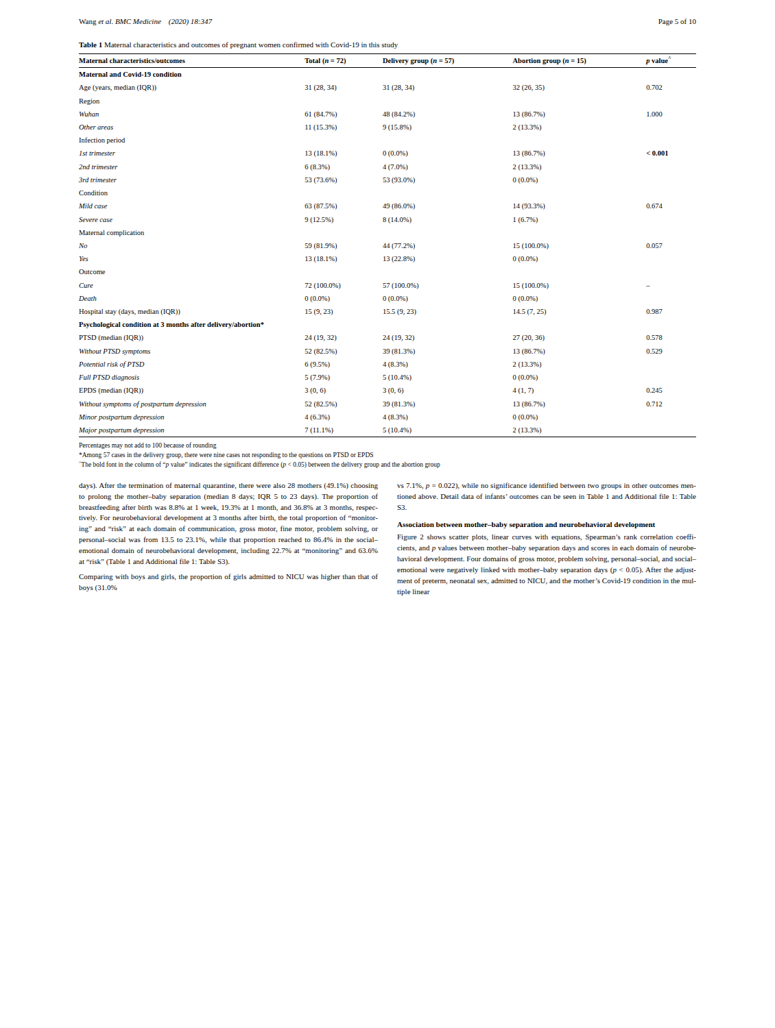Wang et al. BMC Medicine (2020) 18:347
Page 5 of 10
Table 1 Maternal characteristics and outcomes of pregnant women confirmed with Covid-19 in this study
| Maternal characteristics/outcomes | Total ( n = 72) | Delivery group ( n = 57) | Abortion group ( n = 15) | p value ^ |
| --- | --- | --- | --- | --- |
| Maternal and Covid-19 condition |
| Age (years, median (IQR)) | 31 (28, 34) | 31 (28, 34) | 32 (26, 35) | 0.702 |
| Region | | | | |
| Wuhan | 61 (84.7%) | 48 (84.2%) | 13 (86.7%) | 1.000 |
| Other areas | 11 (15.3%) | 9 (15.8%) | 2 (13.3%) | |
| Infection period | | | | |
| 1st trimester | 13 (18.1%) | 0 (0.0%) | 13 (86.7%) | < 0.001 |
| 2nd trimester | 6 (8.3%) | 4 (7.0%) | 2 (13.3%) | |
| 3rd trimester | 53 (73.6%) | 53 (93.0%) | 0 (0.0%) | |
| Condition | | | | |
| Mild case | 63 (87.5%) | 49 (86.0%) | 14 (93.3%) | 0.674 |
| Severe case | 9 (12.5%) | 8 (14.0%) | 1 (6.7%) | |
| Maternal complication | | | | |
| No | 59 (81.9%) | 44 (77.2%) | 15 (100.0%) | 0.057 |
| Yes | 13 (18.1%) | 13 (22.8%) | 0 (0.0%) | |
| Outcome | | | | |
| Cure | 72 (100.0%) | 57 (100.0%) | 15 (100.0%) | – |
| Death | 0 (0.0%) | 0 (0.0%) | 0 (0.0%) | |
| Hospital stay (days, median (IQR)) | 15 (9, 23) | 15.5 (9, 23) | 14.5 (7, 25) | 0.987 |
| Psychological condition at 3 months after delivery/abortion* |
| PTSD (median (IQR)) | 24 (19, 32) | 24 (19, 32) | 27 (20, 36) | 0.578 |
| Without PTSD symptoms | 52 (82.5%) | 39 (81.3%) | 13 (86.7%) | 0.529 |
| Potential risk of PTSD | 6 (9.5%) | 4 (8.3%) | 2 (13.3%) | |
| Full PTSD diagnosis | 5 (7.9%) | 5 (10.4%) | 0 (0.0%) | |
| EPDS (median (IQR)) | 3 (0, 6) | 3 (0, 6) | 4 (1, 7) | 0.245 |
| Without symptoms of postpartum depression | 52 (82.5%) | 39 (81.3%) | 13 (86.7%) | 0.712 |
| Minor postpartum depression | 4 (6.3%) | 4 (8.3%) | 0 (0.0%) | |
| Major postpartum depression | 7 (11.1%) | 5 (10.4%) | 2 (13.3%) | |
Percentages may not add to 100 because of rounding
*Among 57 cases in the delivery group, there were nine cases not responding to the questions on PTSD or EPDS
^The bold font in the column of “p value” indicates the significant difference (p < 0.05) between the delivery group and the abortion group
days). After the termination of maternal quarantine, there were also 28 mothers (49.1%) choosing to prolong the mother–baby separation (median 8 days; IQR 5 to 23 days). The proportion of breastfeeding after birth was 8.8% at 1 week, 19.3% at 1 month, and 36.8% at 3 months, respectively. For neurobehavioral development at 3 months after birth, the total proportion of “monitoring” and “risk” at each domain of communication, gross motor, fine motor, problem solving, or personal–social was from 13.5 to 23.1%, while that proportion reached to 86.4% in the social–emotional domain of neurobehavioral development, including 22.7% at “monitoring” and 63.6% at “risk” (Table 1 and Additional file 1: Table S3).
Comparing with boys and girls, the proportion of girls admitted to NICU was higher than that of boys (31.0%
vs 7.1%, p = 0.022), while no significance identified between two groups in other outcomes mentioned above. Detail data of infants’ outcomes can be seen in Table 1 and Additional file 1: Table S3.
Association between mother–baby separation and neurobehavioral development
Figure 2 shows scatter plots, linear curves with equations, Spearman’s rank correlation coefficients, and p values between mother–baby separation days and scores in each domain of neurobehavioral development. Four domains of gross motor, problem solving, personal–social, and social–emotional were negatively linked with mother–baby separation days (p < 0.05). After the adjustment of preterm, neonatal sex, admitted to NICU, and the mother’s Covid-19 condition in the multiple linear